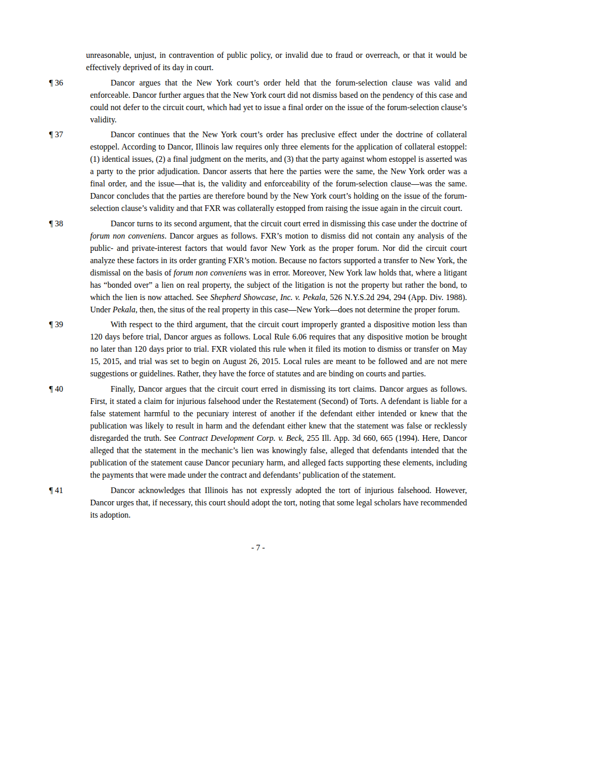unreasonable, unjust, in contravention of public policy, or invalid due to fraud or overreach, or that it would be effectively deprived of its day in court.
¶ 36
Dancor argues that the New York court’s order held that the forum-selection clause was valid and enforceable. Dancor further argues that the New York court did not dismiss based on the pendency of this case and could not defer to the circuit court, which had yet to issue a final order on the issue of the forum-selection clause’s validity.
¶ 37
Dancor continues that the New York court’s order has preclusive effect under the doctrine of collateral estoppel. According to Dancor, Illinois law requires only three elements for the application of collateral estoppel: (1) identical issues, (2) a final judgment on the merits, and (3) that the party against whom estoppel is asserted was a party to the prior adjudication. Dancor asserts that here the parties were the same, the New York order was a final order, and the issue—that is, the validity and enforceability of the forum-selection clause—was the same. Dancor concludes that the parties are therefore bound by the New York court’s holding on the issue of the forum-selection clause’s validity and that FXR was collaterally estopped from raising the issue again in the circuit court.
¶ 38
Dancor turns to its second argument, that the circuit court erred in dismissing this case under the doctrine of forum non conveniens. Dancor argues as follows. FXR’s motion to dismiss did not contain any analysis of the public- and private-interest factors that would favor New York as the proper forum. Nor did the circuit court analyze these factors in its order granting FXR’s motion. Because no factors supported a transfer to New York, the dismissal on the basis of forum non conveniens was in error. Moreover, New York law holds that, where a litigant has “bonded over” a lien on real property, the subject of the litigation is not the property but rather the bond, to which the lien is now attached. See Shepherd Showcase, Inc. v. Pekala, 526 N.Y.S.2d 294, 294 (App. Div. 1988). Under Pekala, then, the situs of the real property in this case—New York—does not determine the proper forum.
¶ 39
With respect to the third argument, that the circuit court improperly granted a dispositive motion less than 120 days before trial, Dancor argues as follows. Local Rule 6.06 requires that any dispositive motion be brought no later than 120 days prior to trial. FXR violated this rule when it filed its motion to dismiss or transfer on May 15, 2015, and trial was set to begin on August 26, 2015. Local rules are meant to be followed and are not mere suggestions or guidelines. Rather, they have the force of statutes and are binding on courts and parties.
¶ 40
Finally, Dancor argues that the circuit court erred in dismissing its tort claims. Dancor argues as follows. First, it stated a claim for injurious falsehood under the Restatement (Second) of Torts. A defendant is liable for a false statement harmful to the pecuniary interest of another if the defendant either intended or knew that the publication was likely to result in harm and the defendant either knew that the statement was false or recklessly disregarded the truth. See Contract Development Corp. v. Beck, 255 Ill. App. 3d 660, 665 (1994). Here, Dancor alleged that the statement in the mechanic’s lien was knowingly false, alleged that defendants intended that the publication of the statement cause Dancor pecuniary harm, and alleged facts supporting these elements, including the payments that were made under the contract and defendants’ publication of the statement.
¶ 41
Dancor acknowledges that Illinois has not expressly adopted the tort of injurious falsehood. However, Dancor urges that, if necessary, this court should adopt the tort, noting that some legal scholars have recommended its adoption.
- 7 -